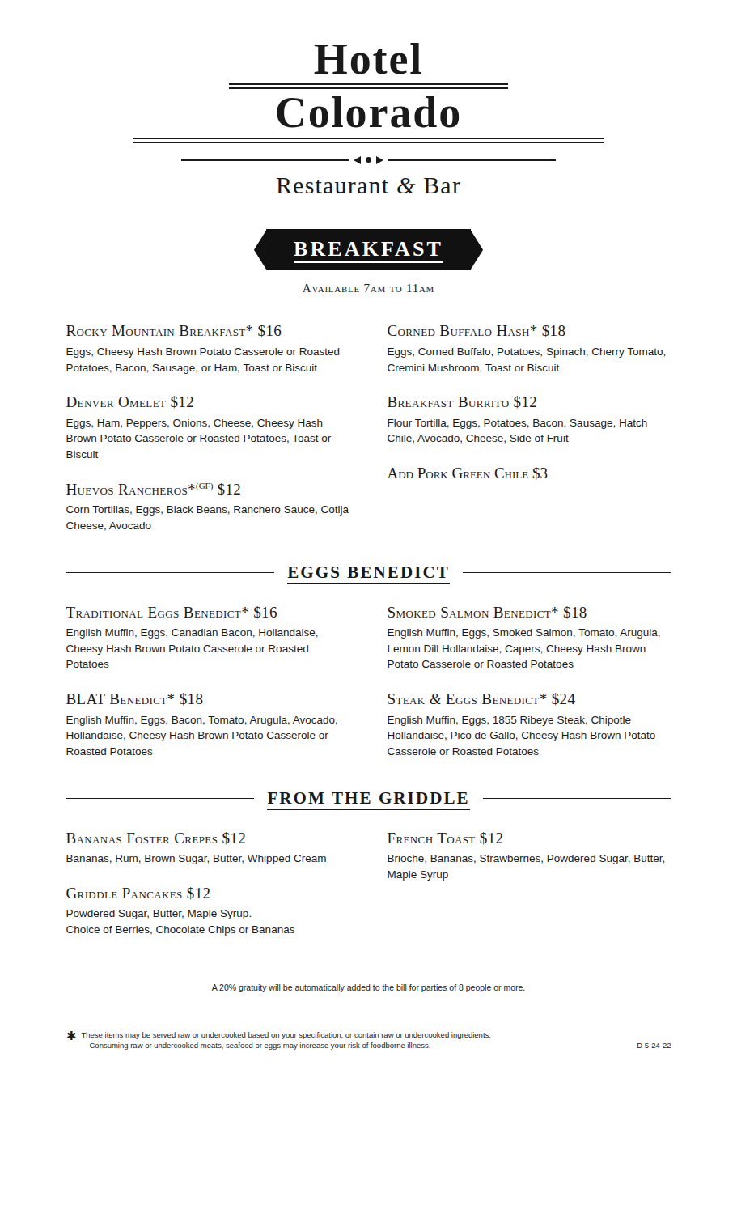Hotel Colorado
Restaurant & Bar
Breakfast
Available 7am to 11am
Rocky Mountain Breakfast* $16
Eggs, Cheesy Hash Brown Potato Casserole or Roasted Potatoes, Bacon, Sausage, or Ham, Toast or Biscuit
Denver Omelet $12
Eggs, Ham, Peppers, Onions, Cheese, Cheesy Hash Brown Potato Casserole or Roasted Potatoes, Toast or Biscuit
Huevos Rancheros*(GF) $12
Corn Tortillas, Eggs, Black Beans, Ranchero Sauce, Cotija Cheese, Avocado
Corned Buffalo Hash* $18
Eggs, Corned Buffalo, Potatoes, Spinach, Cherry Tomato, Cremini Mushroom, Toast or Biscuit
Breakfast Burrito $12
Flour Tortilla, Eggs, Potatoes, Bacon, Sausage, Hatch Chile, Avocado, Cheese, Side of Fruit
Add Pork Green Chile $3
Eggs Benedict
Traditional Eggs Benedict* $16
English Muffin, Eggs, Canadian Bacon, Hollandaise, Cheesy Hash Brown Potato Casserole or Roasted Potatoes
BLAT Benedict* $18
English Muffin, Eggs, Bacon, Tomato, Arugula, Avocado, Hollandaise, Cheesy Hash Brown Potato Casserole or Roasted Potatoes
Smoked Salmon Benedict* $18
English Muffin, Eggs, Smoked Salmon, Tomato, Arugula, Lemon Dill Hollandaise, Capers, Cheesy Hash Brown Potato Casserole or Roasted Potatoes
Steak & Eggs Benedict* $24
English Muffin, Eggs, 1855 Ribeye Steak, Chipotle Hollandaise, Pico de Gallo, Cheesy Hash Brown Potato Casserole or Roasted Potatoes
From the Griddle
Bananas Foster Crepes $12
Bananas, Rum, Brown Sugar, Butter, Whipped Cream
Griddle Pancakes $12
Powdered Sugar, Butter, Maple Syrup.
Choice of Berries, Chocolate Chips or Bananas
French Toast $12
Brioche, Bananas, Strawberries, Powdered Sugar, Butter, Maple Syrup
A 20% gratuity will be automatically added to the bill for parties of 8 people or more.
✱ These items may be served raw or undercooked based on your specification, or contain raw or undercooked ingredients. Consuming raw or undercooked meats, seafood or eggs may increase your risk of foodborne illness. D 5-24-22